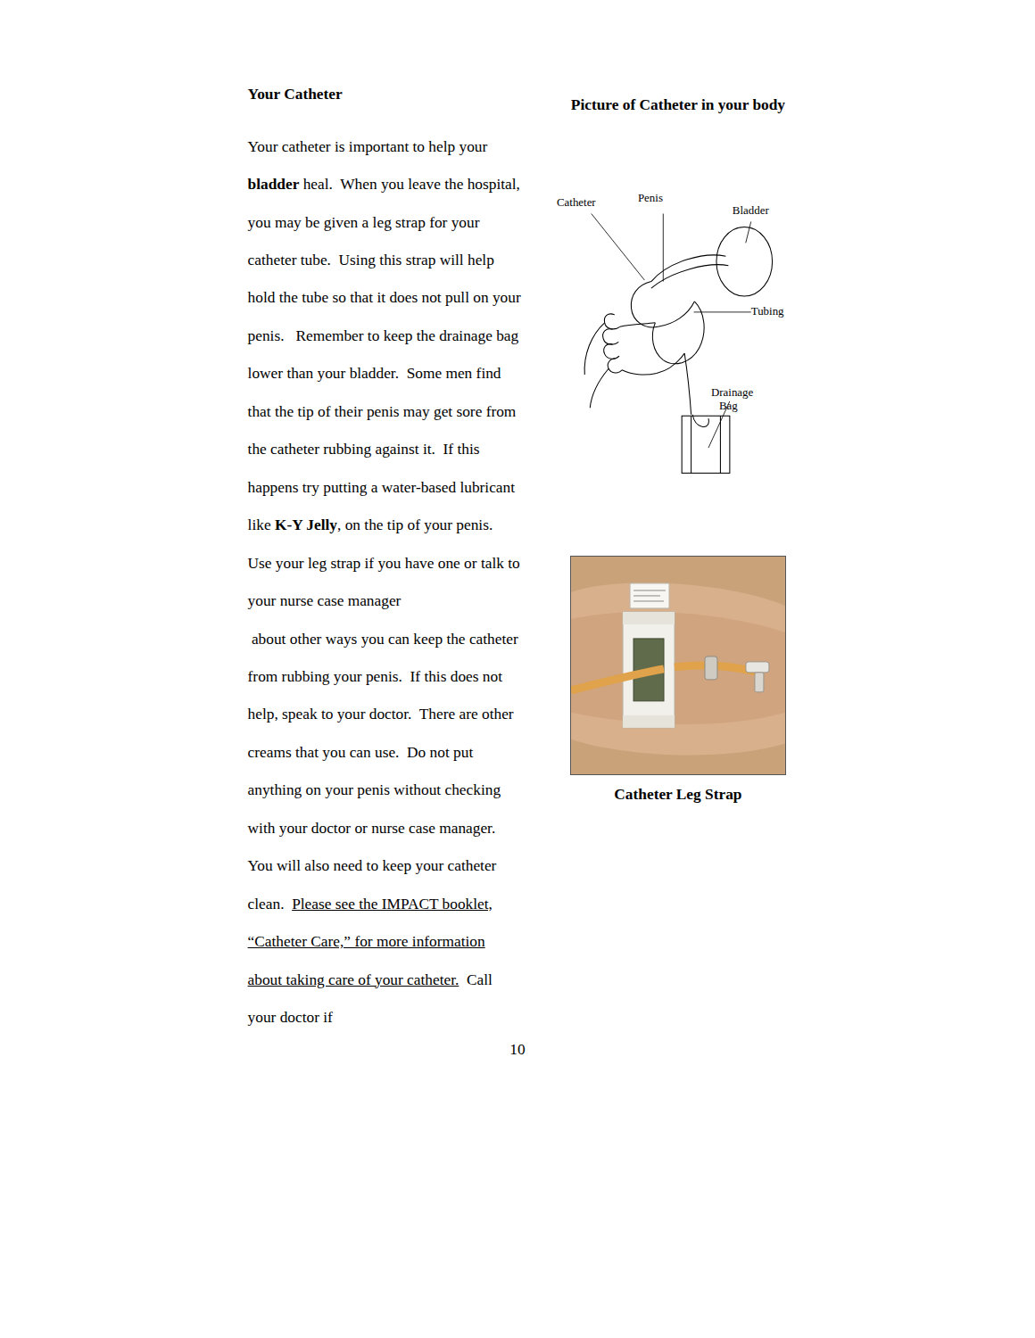Your Catheter
Your catheter is important to help your bladder heal. When you leave the hospital, you may be given a leg strap for your catheter tube. Using this strap will help hold the tube so that it does not pull on your penis. Remember to keep the drainage bag lower than your bladder. Some men find that the tip of their penis may get sore from the catheter rubbing against it. If this happens try putting a water-based lubricant like K-Y Jelly, on the tip of your penis. Use your leg strap if you have one or talk to your nurse case manager
about other ways you can keep the catheter from rubbing your penis. If this does not help, speak to your doctor. There are other creams that you can use. Do not put anything on your penis without checking with your doctor or nurse case manager. You will also need to keep your catheter clean. Please see the IMPACT booklet, “Catheter Care,” for more information about taking care of your catheter. Call your doctor if
Picture of Catheter in your body
Catheter Penis Bladder Tubing Drainage Bag
Catheter Leg Strap
10